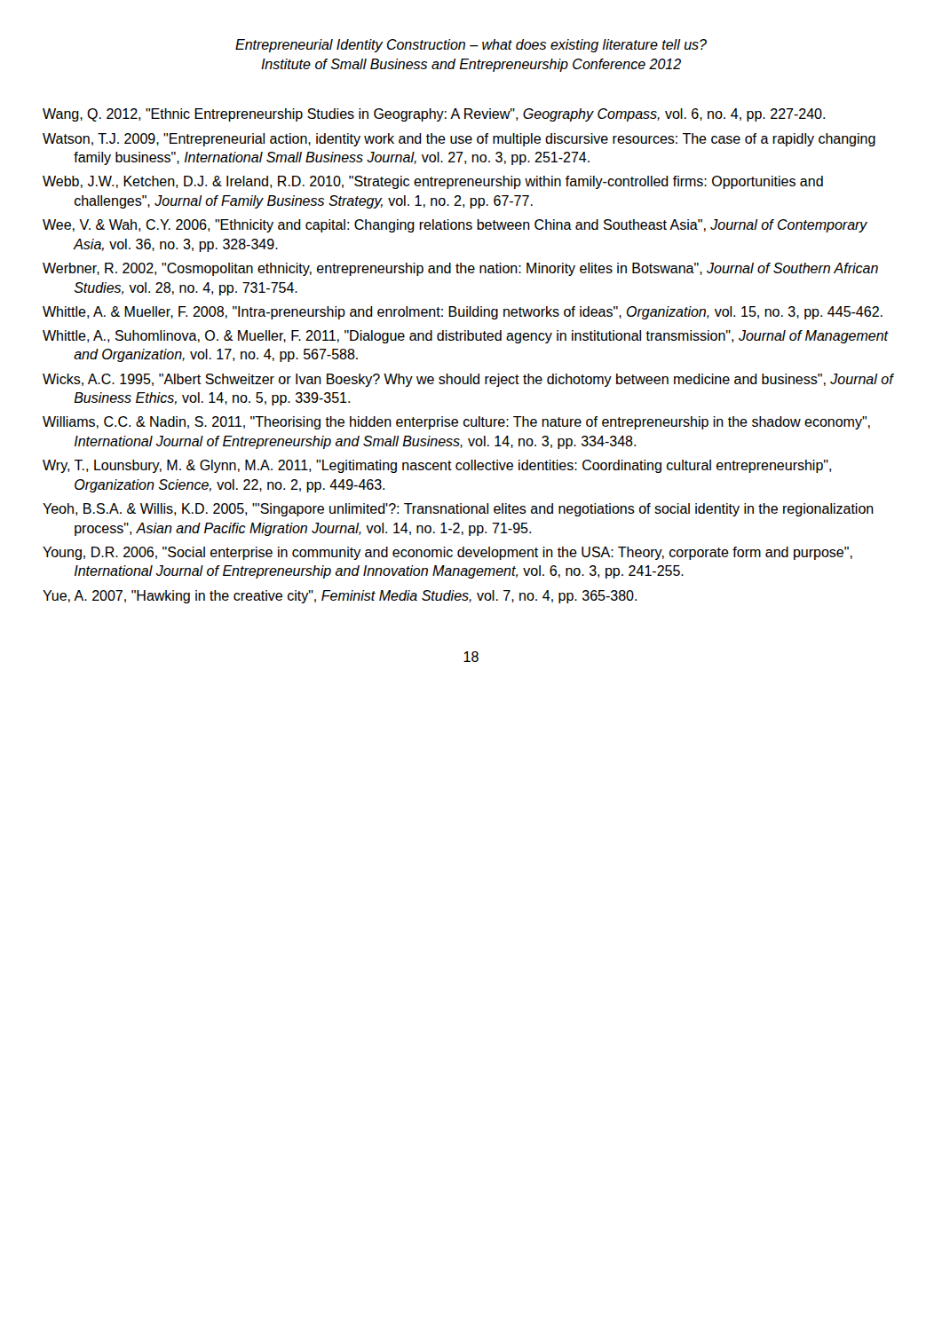Entrepreneurial Identity Construction – what does existing literature tell us?
Institute of Small Business and Entrepreneurship Conference 2012
Wang, Q. 2012, "Ethnic Entrepreneurship Studies in Geography: A Review", Geography Compass, vol. 6, no. 4, pp. 227-240.
Watson, T.J. 2009, "Entrepreneurial action, identity work and the use of multiple discursive resources: The case of a rapidly changing family business", International Small Business Journal, vol. 27, no. 3, pp. 251-274.
Webb, J.W., Ketchen, D.J. & Ireland, R.D. 2010, "Strategic entrepreneurship within family-controlled firms: Opportunities and challenges", Journal of Family Business Strategy, vol. 1, no. 2, pp. 67-77.
Wee, V. & Wah, C.Y. 2006, "Ethnicity and capital: Changing relations between China and Southeast Asia", Journal of Contemporary Asia, vol. 36, no. 3, pp. 328-349.
Werbner, R. 2002, "Cosmopolitan ethnicity, entrepreneurship and the nation: Minority elites in Botswana", Journal of Southern African Studies, vol. 28, no. 4, pp. 731-754.
Whittle, A. & Mueller, F. 2008, "Intra-preneurship and enrolment: Building networks of ideas", Organization, vol. 15, no. 3, pp. 445-462.
Whittle, A., Suhomlinova, O. & Mueller, F. 2011, "Dialogue and distributed agency in institutional transmission", Journal of Management and Organization, vol. 17, no. 4, pp. 567-588.
Wicks, A.C. 1995, "Albert Schweitzer or Ivan Boesky? Why we should reject the dichotomy between medicine and business", Journal of Business Ethics, vol. 14, no. 5, pp. 339-351.
Williams, C.C. & Nadin, S. 2011, "Theorising the hidden enterprise culture: The nature of entrepreneurship in the shadow economy", International Journal of Entrepreneurship and Small Business, vol. 14, no. 3, pp. 334-348.
Wry, T., Lounsbury, M. & Glynn, M.A. 2011, "Legitimating nascent collective identities: Coordinating cultural entrepreneurship", Organization Science, vol. 22, no. 2, pp. 449-463.
Yeoh, B.S.A. & Willis, K.D. 2005, "'Singapore unlimited'?: Transnational elites and negotiations of social identity in the regionalization process", Asian and Pacific Migration Journal, vol. 14, no. 1-2, pp. 71-95.
Young, D.R. 2006, "Social enterprise in community and economic development in the USA: Theory, corporate form and purpose", International Journal of Entrepreneurship and Innovation Management, vol. 6, no. 3, pp. 241-255.
Yue, A. 2007, "Hawking in the creative city", Feminist Media Studies, vol. 7, no. 4, pp. 365-380.
18